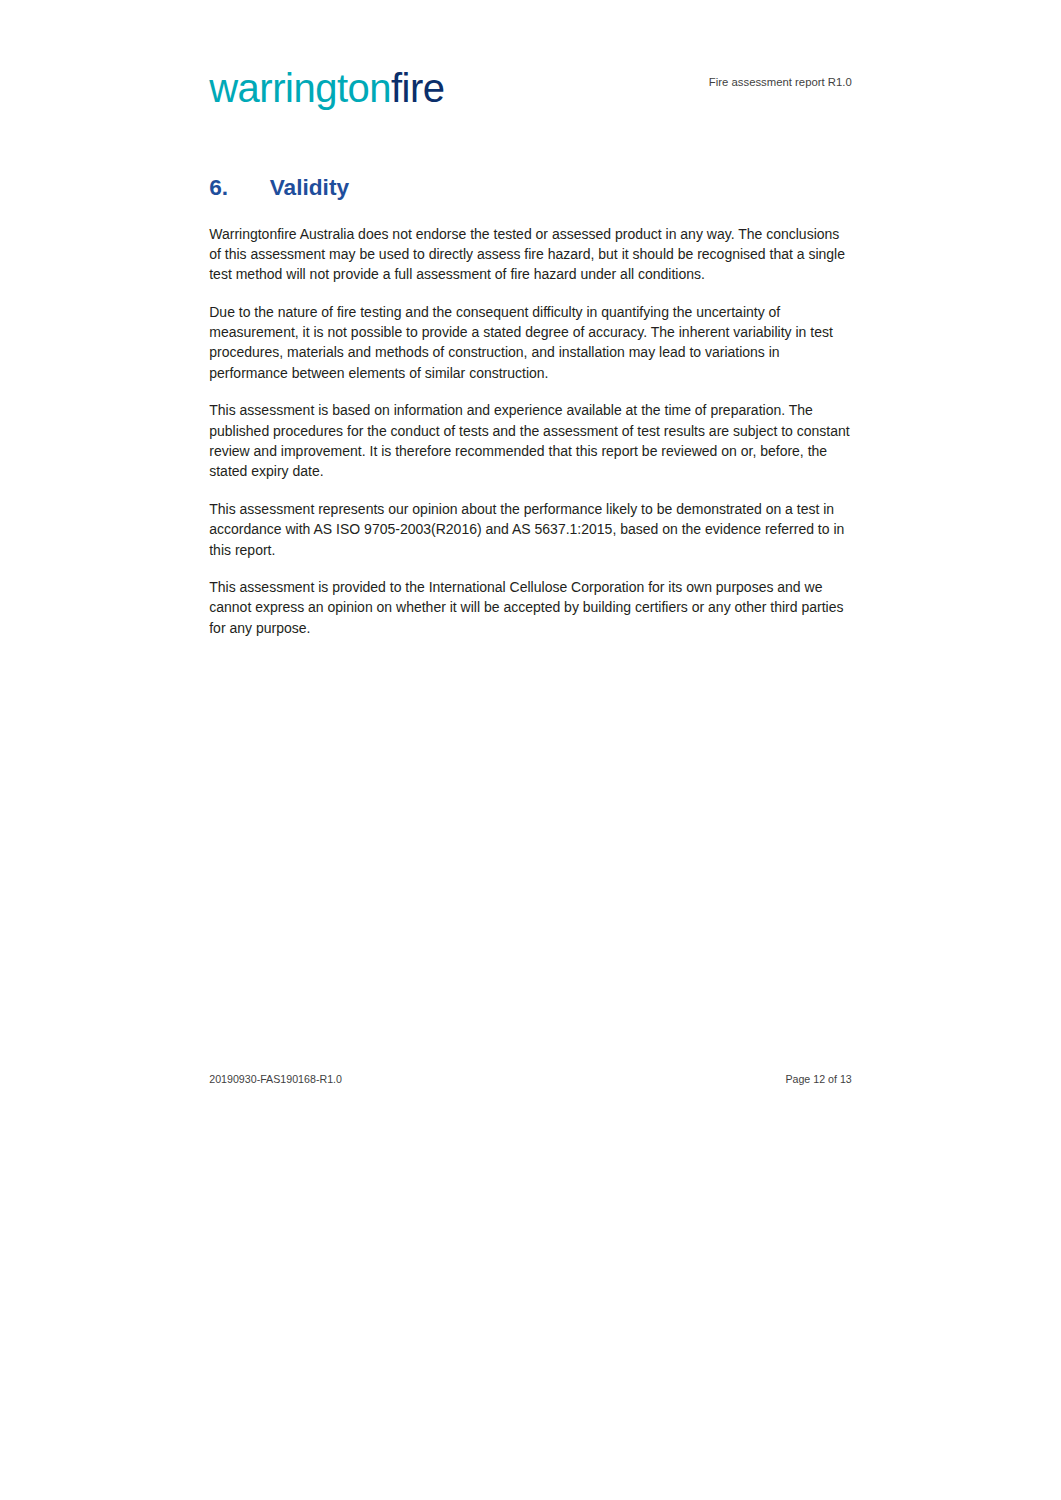Fire assessment report R1.0
warringtonfire
6. Validity
Warringtonfire Australia does not endorse the tested or assessed product in any way. The conclusions of this assessment may be used to directly assess fire hazard, but it should be recognised that a single test method will not provide a full assessment of fire hazard under all conditions.
Due to the nature of fire testing and the consequent difficulty in quantifying the uncertainty of measurement, it is not possible to provide a stated degree of accuracy. The inherent variability in test procedures, materials and methods of construction, and installation may lead to variations in performance between elements of similar construction.
This assessment is based on information and experience available at the time of preparation. The published procedures for the conduct of tests and the assessment of test results are subject to constant review and improvement. It is therefore recommended that this report be reviewed on or, before, the stated expiry date.
This assessment represents our opinion about the performance likely to be demonstrated on a test in accordance with AS ISO 9705-2003(R2016) and AS 5637.1:2015, based on the evidence referred to in this report.
This assessment is provided to the International Cellulose Corporation for its own purposes and we cannot express an opinion on whether it will be accepted by building certifiers or any other third parties for any purpose.
20190930-FAS190168-R1.0 Page 12 of 13